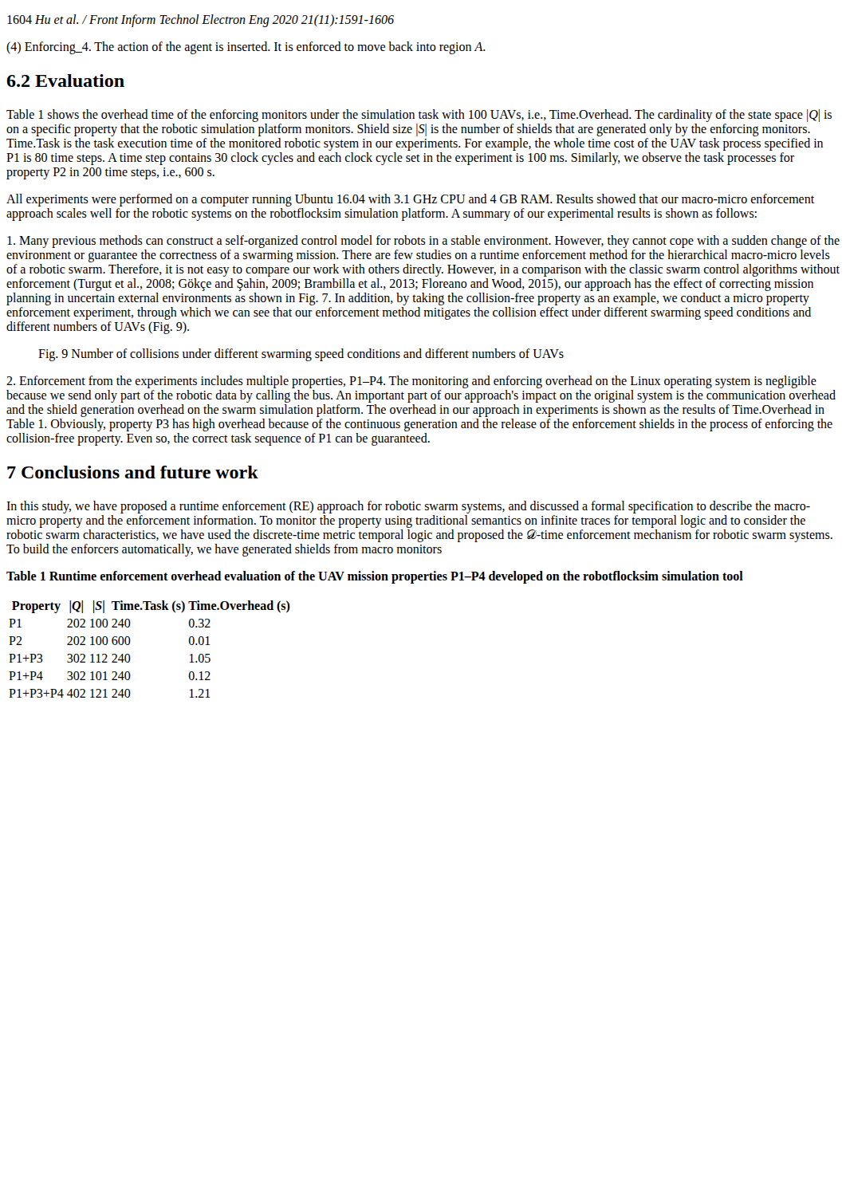1604 Hu et al. / Front Inform Technol Electron Eng 2020 21(11):1591-1606
(4) Enforcing_4. The action of the agent is inserted. It is enforced to move back into region A.
6.2 Evaluation
Table 1 shows the overhead time of the enforcing monitors under the simulation task with 100 UAVs, i.e., Time.Overhead. The cardinality of the state space |Q| is on a specific property that the robotic simulation platform monitors. Shield size |S| is the number of shields that are generated only by the enforcing monitors. Time.Task is the task execution time of the monitored robotic system in our experiments. For example, the whole time cost of the UAV task process specified in P1 is 80 time steps. A time step contains 30 clock cycles and each clock cycle set in the experiment is 100 ms. Similarly, we observe the task processes for property P2 in 200 time steps, i.e., 600 s.
All experiments were performed on a computer running Ubuntu 16.04 with 3.1 GHz CPU and 4 GB RAM. Results showed that our macro-micro enforcement approach scales well for the robotic systems on the robotflocksim simulation platform. A summary of our experimental results is shown as follows:
1. Many previous methods can construct a self-organized control model for robots in a stable environment. However, they cannot cope with a sudden change of the environment or guarantee the correctness of a swarming mission. There are few studies on a runtime enforcement method for the hierarchical macro-micro levels of a robotic swarm. Therefore, it is not easy to compare our work with others directly. However, in a comparison with the classic swarm control algorithms without enforcement (Turgut et al., 2008; Gökçe and Şahin, 2009; Brambilla et al., 2013; Floreano and Wood, 2015), our approach has the effect of correcting mission planning in uncertain external environments as shown in Fig. 7. In addition, by taking the collision-free property as an example, we conduct a micro property enforcement experiment, through which we can see that our enforcement method mitigates the collision effect under different swarming speed conditions and different numbers of UAVs (Fig. 9).
Fig. 9 Number of collisions under different swarming speed conditions and different numbers of UAVs
2. Enforcement from the experiments includes multiple properties, P1–P4. The monitoring and enforcing overhead on the Linux operating system is negligible because we send only part of the robotic data by calling the bus. An important part of our approach's impact on the original system is the communication overhead and the shield generation overhead on the swarm simulation platform. The overhead in our approach in experiments is shown as the results of Time.Overhead in Table 1. Obviously, property P3 has high overhead because of the continuous generation and the release of the enforcement shields in the process of enforcing the collision-free property. Even so, the correct task sequence of P1 can be guaranteed.
7 Conclusions and future work
In this study, we have proposed a runtime enforcement (RE) approach for robotic swarm systems, and discussed a formal specification to describe the macro-micro property and the enforcement information. To monitor the property using traditional semantics on infinite traces for temporal logic and to consider the robotic swarm characteristics, we have used the discrete-time metric temporal logic and proposed the 𝒟-time enforcement mechanism for robotic swarm systems. To build the enforcers automatically, we have generated shields from macro monitors
Table 1 Runtime enforcement overhead evaluation of the UAV mission properties P1–P4 developed on the robotflocksim simulation tool
| Property | / Q / | / S / | Time.Task (s) | Time.Overhead (s) |
| --- | --- | --- | --- | --- |
| P1 | 202 | 100 | 240 | 0.32 |
| P2 | 202 | 100 | 600 | 0.01 |
| P1+P3 | 302 | 112 | 240 | 1.05 |
| P1+P4 | 302 | 101 | 240 | 0.12 |
| P1+P3+P4 | 402 | 121 | 240 | 1.21 |